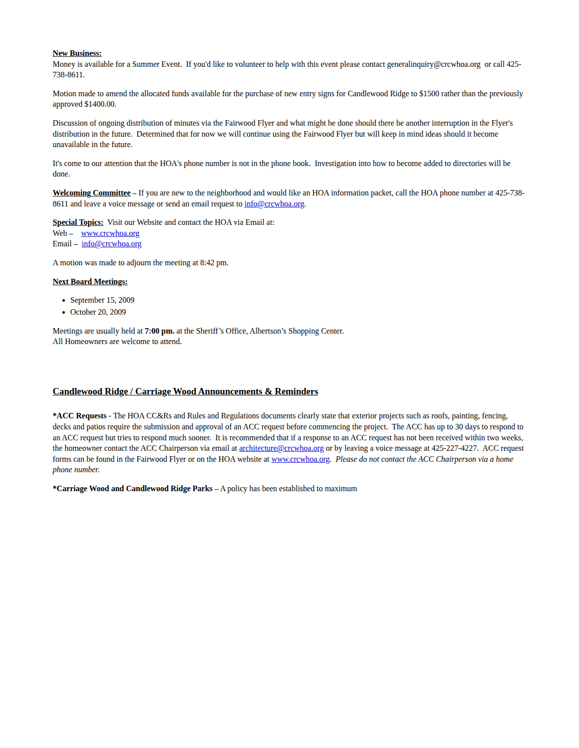New Business:
Money is available for a Summer Event. If you'd like to volunteer to help with this event please contact generalinquiry@crcwhoa.org or call 425-738-8611.
Motion made to amend the allocated funds available for the purchase of new entry signs for Candlewood Ridge to $1500 rather than the previously approved $1400.00.
Discussion of ongoing distribution of minutes via the Fairwood Flyer and what might be done should there be another interruption in the Flyer's distribution in the future. Determined that for now we will continue using the Fairwood Flyer but will keep in mind ideas should it become unavailable in the future.
It's come to our attention that the HOA's phone number is not in the phone book. Investigation into how to become added to directories will be done.
Welcoming Committee – If you are new to the neighborhood and would like an HOA information packet, call the HOA phone number at 425-738-8611 and leave a voice message or send an email request to info@crcwhoa.org.
Special Topics: Visit our Website and contact the HOA via Email at:
Web – www.crcwhoa.org
Email – info@crcwhoa.org
A motion was made to adjourn the meeting at 8:42 pm.
Next Board Meetings:
September 15, 2009
October 20, 2009
Meetings are usually held at 7:00 pm. at the Sheriff’s Office, Albertson’s Shopping Center.
All Homeowners are welcome to attend.
Candlewood Ridge / Carriage Wood Announcements & Reminders
*ACC Requests - The HOA CC&Rs and Rules and Regulations documents clearly state that exterior projects such as roofs, painting, fencing, decks and patios require the submission and approval of an ACC request before commencing the project. The ACC has up to 30 days to respond to an ACC request but tries to respond much sooner. It is recommended that if a response to an ACC request has not been received within two weeks, the homeowner contact the ACC Chairperson via email at architecture@crcwhoa.org or by leaving a voice message at 425-227-4227. ACC request forms can be found in the Fairwood Flyer or on the HOA website at www.crcwhoa.org. Please do not contact the ACC Chairperson via a home phone number.
*Carriage Wood and Candlewood Ridge Parks – A policy has been established to maximum